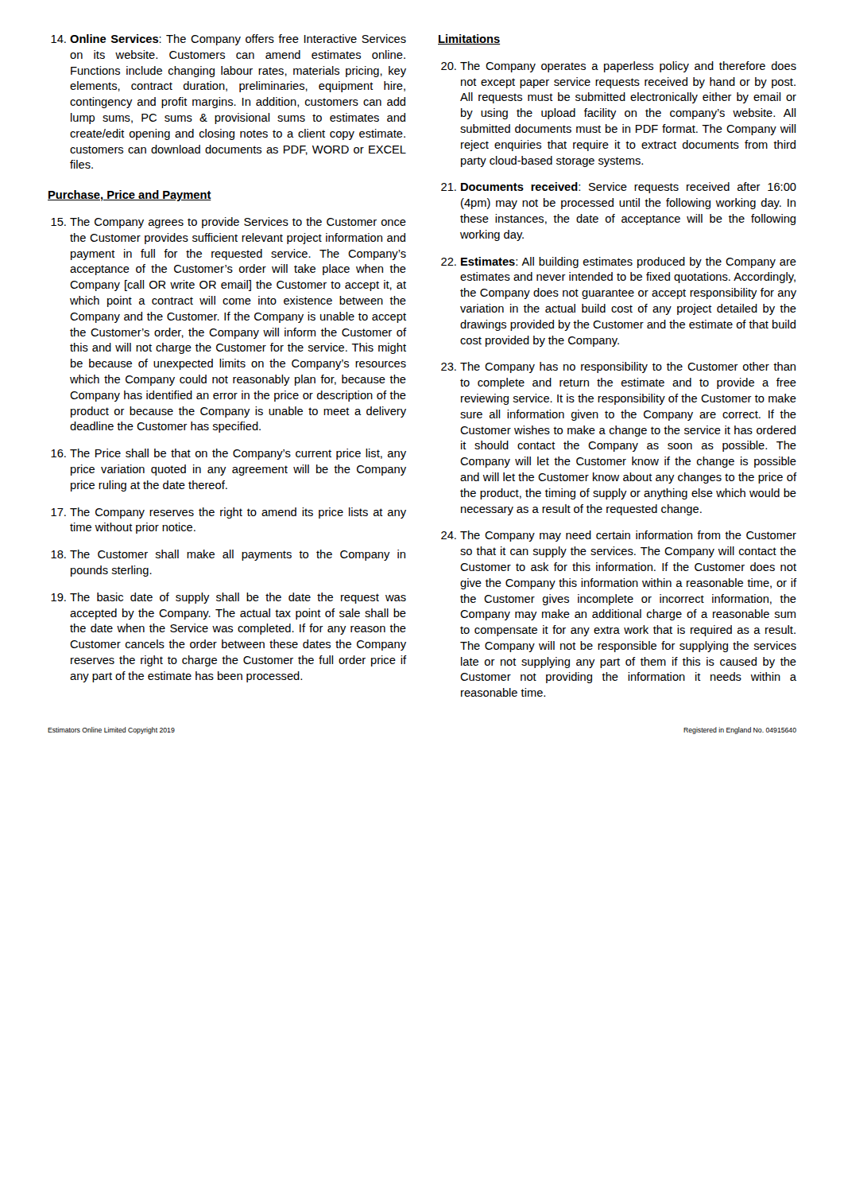Online Services: The Company offers free Interactive Services on its website. Customers can amend estimates online. Functions include changing labour rates, materials pricing, key elements, contract duration, preliminaries, equipment hire, contingency and profit margins. In addition, customers can add lump sums, PC sums & provisional sums to estimates and create/edit opening and closing notes to a client copy estimate. customers can download documents as PDF, WORD or EXCEL files.
Purchase, Price and Payment
The Company agrees to provide Services to the Customer once the Customer provides sufficient relevant project information and payment in full for the requested service. The Company’s acceptance of the Customer’s order will take place when the Company [call OR write OR email] the Customer to accept it, at which point a contract will come into existence between the Company and the Customer. If the Company is unable to accept the Customer’s order, the Company will inform the Customer of this and will not charge the Customer for the service. This might be because of unexpected limits on the Company’s resources which the Company could not reasonably plan for, because the Company has identified an error in the price or description of the product or because the Company is unable to meet a delivery deadline the Customer has specified.
The Price shall be that on the Company’s current price list, any price variation quoted in any agreement will be the Company price ruling at the date thereof.
The Company reserves the right to amend its price lists at any time without prior notice.
The Customer shall make all payments to the Company in pounds sterling.
The basic date of supply shall be the date the request was accepted by the Company. The actual tax point of sale shall be the date when the Service was completed. If for any reason the Customer cancels the order between these dates the Company reserves the right to charge the Customer the full order price if any part of the estimate has been processed.
Limitations
The Company operates a paperless policy and therefore does not except paper service requests received by hand or by post. All requests must be submitted electronically either by email or by using the upload facility on the company’s website. All submitted documents must be in PDF format. The Company will reject enquiries that require it to extract documents from third party cloud-based storage systems.
Documents received: Service requests received after 16:00 (4pm) may not be processed until the following working day. In these instances, the date of acceptance will be the following working day.
Estimates: All building estimates produced by the Company are estimates and never intended to be fixed quotations. Accordingly, the Company does not guarantee or accept responsibility for any variation in the actual build cost of any project detailed by the drawings provided by the Customer and the estimate of that build cost provided by the Company.
The Company has no responsibility to the Customer other than to complete and return the estimate and to provide a free reviewing service. It is the responsibility of the Customer to make sure all information given to the Company are correct. If the Customer wishes to make a change to the service it has ordered it should contact the Company as soon as possible. The Company will let the Customer know if the change is possible and will let the Customer know about any changes to the price of the product, the timing of supply or anything else which would be necessary as a result of the requested change.
The Company may need certain information from the Customer so that it can supply the services. The Company will contact the Customer to ask for this information. If the Customer does not give the Company this information within a reasonable time, or if the Customer gives incomplete or incorrect information, the Company may make an additional charge of a reasonable sum to compensate it for any extra work that is required as a result. The Company will not be responsible for supplying the services late or not supplying any part of them if this is caused by the Customer not providing the information it needs within a reasonable time.
Estimators Online Limited Copyright 2019 Registered in England No. 04915640